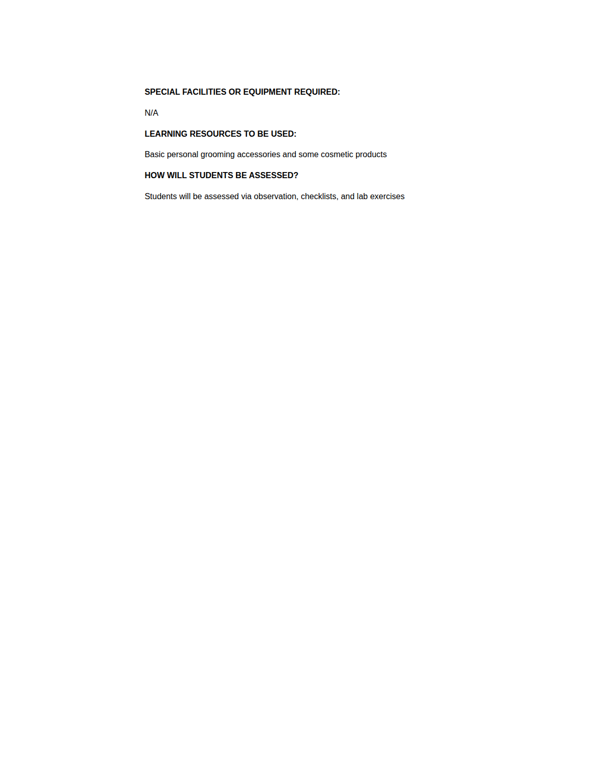SPECIAL FACILITIES OR EQUIPMENT REQUIRED:
N/A
LEARNING RESOURCES TO BE USED:
Basic personal grooming accessories and some cosmetic products
HOW WILL STUDENTS BE ASSESSED?
Students will be assessed via observation, checklists, and lab exercises